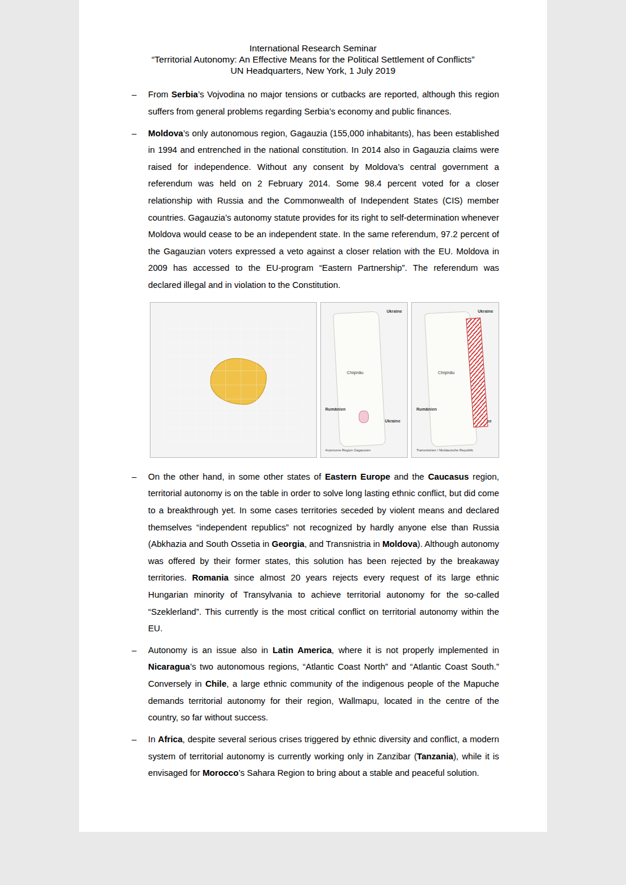International Research Seminar “Territorial Autonomy: An Effective Means for the Political Settlement of Conflicts” UN Headquarters, New York, 1 July 2019
From Serbia’s Vojvodina no major tensions or cutbacks are reported, although this region suffers from general problems regarding Serbia’s economy and public finances.
Moldova’s only autonomous region, Gagauzia (155,000 inhabitants), has been established in 1994 and entrenched in the national constitution. In 2014 also in Gagauzia claims were raised for independence. Without any consent by Moldova’s central government a referendum was held on 2 February 2014. Some 98.4 percent voted for a closer relationship with Russia and the Commonwealth of Independent States (CIS) member countries. Gagauzia’s autonomy statute provides for its right to self-determination whenever Moldova would cease to be an independent state. In the same referendum, 97.2 percent of the Gagauzian voters expressed a veto against a closer relation with the EU. Moldova in 2009 has accessed to the EU-program “Eastern Partnership”. The referendum was declared illegal and in violation to the Constitution.
Ukraine Rumänien Chişinău Ukraine
Autonome Region Gagausien
Ukraine Rumänien Chişinău Ukraine
Transnistrien / Moldauische Republik
On the other hand, in some other states of Eastern Europe and the Caucasus region, territorial autonomy is on the table in order to solve long lasting ethnic conflict, but did come to a breakthrough yet. In some cases territories seceded by violent means and declared themselves “independent republics” not recognized by hardly anyone else than Russia (Abkhazia and South Ossetia in Georgia, and Transnistria in Moldova). Although autonomy was offered by their former states, this solution has been rejected by the breakaway territories. Romania since almost 20 years rejects every request of its large ethnic Hungarian minority of Transylvania to achieve territorial autonomy for the so-called “Szeklerland”. This currently is the most critical conflict on territorial autonomy within the EU.
Autonomy is an issue also in Latin America, where it is not properly implemented in Nicaragua’s two autonomous regions, “Atlantic Coast North” and “Atlantic Coast South.” Conversely in Chile, a large ethnic community of the indigenous people of the Mapuche demands territorial autonomy for their region, Wallmapu, located in the centre of the country, so far without success.
In Africa, despite several serious crises triggered by ethnic diversity and conflict, a modern system of territorial autonomy is currently working only in Zanzibar (Tanzania), while it is envisaged for Morocco’s Sahara Region to bring about a stable and peaceful solution.